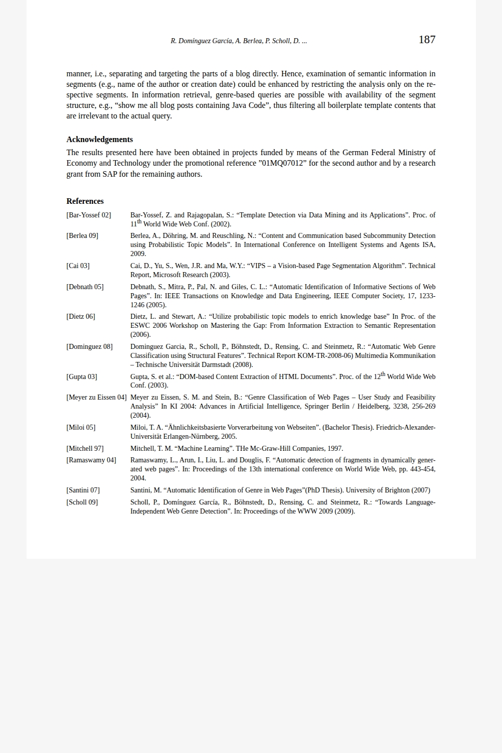R. Domínguez García, A. Berlea, P. Scholl, D. ...
187
manner, i.e., separating and targeting the parts of a blog directly. Hence, examination of semantic information in segments (e.g., name of the author or creation date) could be enhanced by restricting the analysis only on the respective segments. In information retrieval, genre-based queries are possible with availability of the segment structure, e.g., “show me all blog posts containing Java Code”, thus filtering all boilerplate template contents that are irrelevant to the actual query.
Acknowledgements
The results presented here have been obtained in projects funded by means of the German Federal Ministry of Economy and Technology under the promotional reference ”01MQ07012” for the second author and by a research grant from SAP for the remaining authors.
References
[Bar-Yossef 02]
Bar-Yossef, Z. and Rajagopalan, S.: “Template Detection via Data Mining and its Applications”. Proc. of 11th World Wide Web Conf. (2002).
[Berlea 09]
Berlea, A., Döhring, M. and Reuschling, N.: “Content and Communication based Subcommunity Detection using Probabilistic Topic Models”. In International Conference on Intelligent Systems and Agents ISA, 2009.
[Cai 03]
Cai, D., Yu, S., Wen, J.R. and Ma, W.Y.: “VIPS – a Vision-based Page Segmentation Algorithm”. Technical Report, Microsoft Research (2003).
[Debnath 05]
Debnath, S., Mitra, P., Pal, N. and Giles, C. L.: “Automatic Identification of Informative Sections of Web Pages”. In: IEEE Transactions on Knowledge and Data Engineering, IEEE Computer Society, 17, 1233-1246 (2005).
[Dietz 06]
Dietz, L. and Stewart, A.: “Utilize probabilistic topic models to enrich knowledge base” In Proc. of the ESWC 2006 Workshop on Mastering the Gap: From Information Extraction to Semantic Representation (2006).
[Dominguez 08]
Dominguez Garcia, R., Scholl, P., Böhnstedt, D., Rensing, C. and Steinmetz, R.: “Automatic Web Genre Classification using Structural Features”. Technical Report KOM-TR-2008-06) Multimedia Kommunikation – Technische Universität Darmstadt (2008).
[Gupta 03]
Gupta, S. et al.: “DOM-based Content Extraction of HTML Documents”. Proc. of the 12th World Wide Web Conf. (2003).
[Meyer zu Eissen 04]
Meyer zu Eissen, S. M. and Stein, B.: “Genre Classification of Web Pages – User Study and Feasibility Analysis” In KI 2004: Advances in Artificial Intelligence, Springer Berlin / Heidelberg, 3238, 256-269 (2004).
[Miloi 05]
Miloi, T. A. “Ähnlichkeitsbasierte Vorverarbeitung von Webseiten”. (Bachelor Thesis). Friedrich-Alexander-Universität Erlangen-Nürnberg, 2005.
[Mitchell 97]
Mitchell, T. M. “Machine Learning”. THe Mc-Graw-Hill Companies, 1997.
[Ramaswamy 04]
Ramaswamy, L., Arun, I., Liu, L. and Douglis, F. “Automatic detection of fragments in dynamically generated web pages”. In: Proceedings of the 13th international conference on World Wide Web, pp. 443-454, 2004.
[Santini 07]
Santini, M. “Automatic Identification of Genre in Web Pages”(PhD Thesis). University of Brighton (2007)
[Scholl 09]
Scholl, P., Domínguez García, R., Böhnstedt, D., Rensing, C. and Steinmetz, R.: “Towards Language-Independent Web Genre Detection”. In: Proceedings of the WWW 2009 (2009).